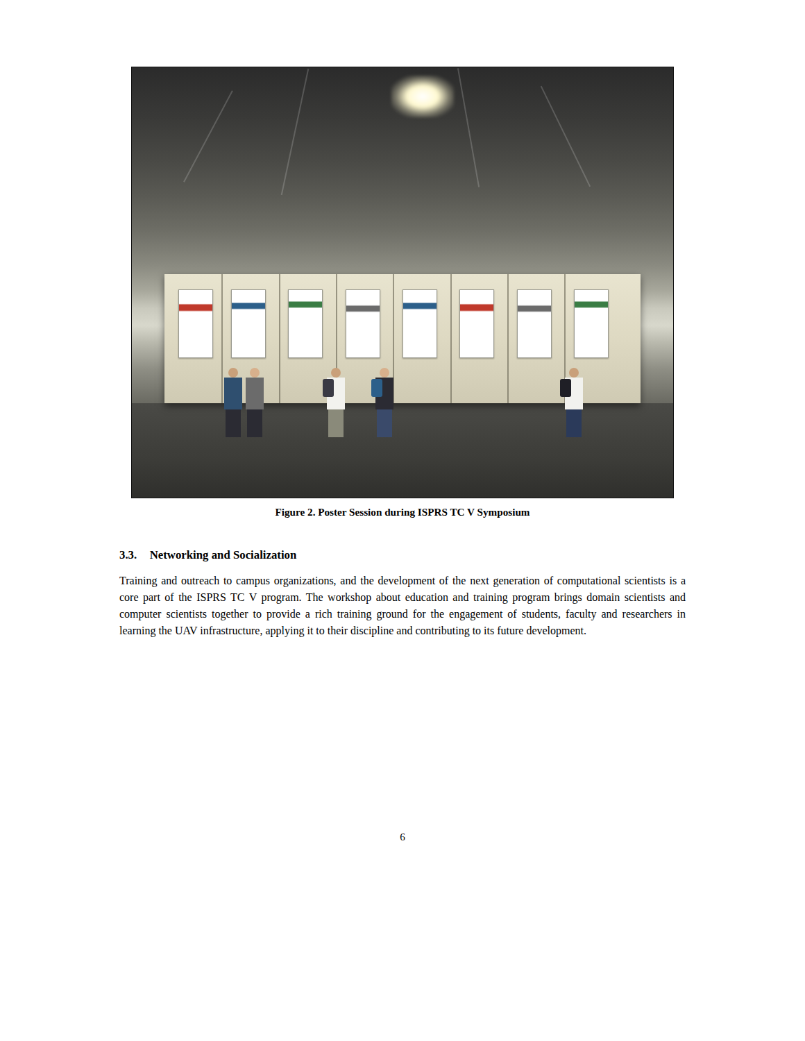Figure 2. Poster Session during ISPRS TC V Symposium
3.3. Networking and Socialization
Training and outreach to campus organizations, and the development of the next generation of computational scientists is a core part of the ISPRS TC V program. The workshop about education and training program brings domain scientists and computer scientists together to provide a rich training ground for the engagement of students, faculty and researchers in learning the UAV infrastructure, applying it to their discipline and contributing to its future development.
6